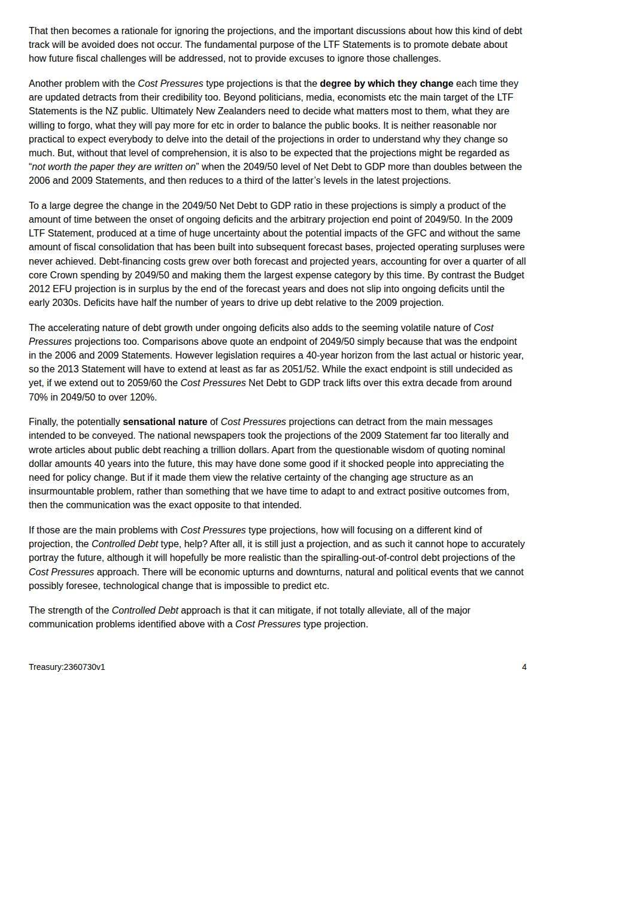That then becomes a rationale for ignoring the projections, and the important discussions about how this kind of debt track will be avoided does not occur. The fundamental purpose of the LTF Statements is to promote debate about how future fiscal challenges will be addressed, not to provide excuses to ignore those challenges.
Another problem with the Cost Pressures type projections is that the degree by which they change each time they are updated detracts from their credibility too. Beyond politicians, media, economists etc the main target of the LTF Statements is the NZ public. Ultimately New Zealanders need to decide what matters most to them, what they are willing to forgo, what they will pay more for etc in order to balance the public books. It is neither reasonable nor practical to expect everybody to delve into the detail of the projections in order to understand why they change so much. But, without that level of comprehension, it is also to be expected that the projections might be regarded as “not worth the paper they are written on” when the 2049/50 level of Net Debt to GDP more than doubles between the 2006 and 2009 Statements, and then reduces to a third of the latter’s levels in the latest projections.
To a large degree the change in the 2049/50 Net Debt to GDP ratio in these projections is simply a product of the amount of time between the onset of ongoing deficits and the arbitrary projection end point of 2049/50. In the 2009 LTF Statement, produced at a time of huge uncertainty about the potential impacts of the GFC and without the same amount of fiscal consolidation that has been built into subsequent forecast bases, projected operating surpluses were never achieved. Debt-financing costs grew over both forecast and projected years, accounting for over a quarter of all core Crown spending by 2049/50 and making them the largest expense category by this time. By contrast the Budget 2012 EFU projection is in surplus by the end of the forecast years and does not slip into ongoing deficits until the early 2030s. Deficits have half the number of years to drive up debt relative to the 2009 projection.
The accelerating nature of debt growth under ongoing deficits also adds to the seeming volatile nature of Cost Pressures projections too. Comparisons above quote an endpoint of 2049/50 simply because that was the endpoint in the 2006 and 2009 Statements. However legislation requires a 40-year horizon from the last actual or historic year, so the 2013 Statement will have to extend at least as far as 2051/52. While the exact endpoint is still undecided as yet, if we extend out to 2059/60 the Cost Pressures Net Debt to GDP track lifts over this extra decade from around 70% in 2049/50 to over 120%.
Finally, the potentially sensational nature of Cost Pressures projections can detract from the main messages intended to be conveyed. The national newspapers took the projections of the 2009 Statement far too literally and wrote articles about public debt reaching a trillion dollars. Apart from the questionable wisdom of quoting nominal dollar amounts 40 years into the future, this may have done some good if it shocked people into appreciating the need for policy change. But if it made them view the relative certainty of the changing age structure as an insurmountable problem, rather than something that we have time to adapt to and extract positive outcomes from, then the communication was the exact opposite to that intended.
If those are the main problems with Cost Pressures type projections, how will focusing on a different kind of projection, the Controlled Debt type, help? After all, it is still just a projection, and as such it cannot hope to accurately portray the future, although it will hopefully be more realistic than the spiralling-out-of-control debt projections of the Cost Pressures approach. There will be economic upturns and downturns, natural and political events that we cannot possibly foresee, technological change that is impossible to predict etc.
The strength of the Controlled Debt approach is that it can mitigate, if not totally alleviate, all of the major communication problems identified above with a Cost Pressures type projection.
Treasury:2360730v1 4